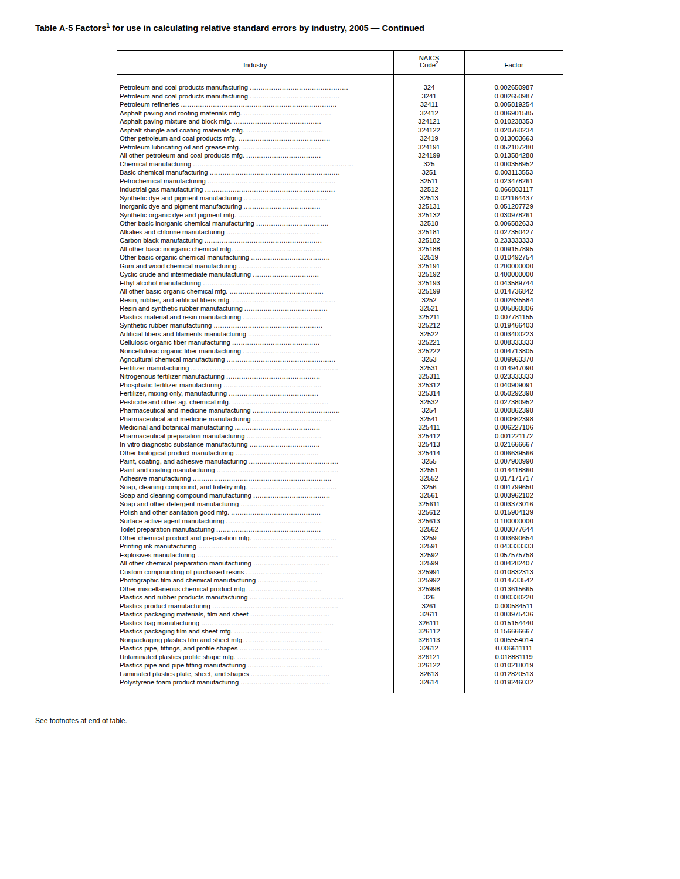Table A-5 Factors1 for use in calculating relative standard errors by industry, 2005 — Continued
| Industry | NAICS Code 2 | Factor |
| --- | --- | --- |
| Petroleum and coal products manufacturing .............................................. | 324 | 0.002650987 |
| Petroleum and coal products manufacturing .......................................... | 3241 | 0.002650987 |
| Petroleum refineries ......................................................................... | 32411 | 0.005819254 |
| Asphalt paving and roofing materials mfg. ......................................... | 32412 | 0.006901585 |
| Asphalt paving mixture and block mfg. ......................................... | 324121 | 0.010238353 |
| Asphalt shingle and coating materials mfg. .................................... | 324122 | 0.020760234 |
| Other petroleum and coal products mfg. ........................................... | 32419 | 0.013003663 |
| Petroleum lubricating oil and grease mfg. ..................................... | 324191 | 0.052107280 |
| All other petroleum and coal products mfg. ................................... | 324199 | 0.013584288 |
| Chemical manufacturing ........................................................................... | 325 | 0.000358952 |
| Basic chemical manufacturing ............................................................. | 3251 | 0.003113553 |
| Petrochemical manufacturing ............................................................ | 32511 | 0.023478261 |
| Industrial gas manufacturing ............................................................. | 32512 | 0.066883117 |
| Synthetic dye and pigment manufacturing ....................................... | 32513 | 0.021164437 |
| Inorganic dye and pigment manufacturing .................................... | 325131 | 0.051207729 |
| Synthetic organic dye and pigment mfg. ....................................... | 325132 | 0.030978261 |
| Other basic inorganic chemical manufacturing .................................. | 32518 | 0.006582633 |
| Alkalies and chlorine manufacturing ............................................ | 325181 | 0.027350427 |
| Carbon black manufacturing ....................................................... | 325182 | 0.233333333 |
| All other basic inorganic chemical mfg. ......................................... | 325188 | 0.009157895 |
| Other basic organic chemical manufacturing ..................................... | 32519 | 0.010492754 |
| Gum and wood chemical manufacturing ....................................... | 325191 | 0.200000000 |
| Cyclic crude and intermediate manufacturing ............................... | 325192 | 0.400000000 |
| Ethyl alcohol manufacturing ....................................................... | 325193 | 0.043589744 |
| All other basic organic chemical mfg. ............................................ | 325199 | 0.014736842 |
| Resin, rubber, and artificial fibers mfg. ................................................ | 3252 | 0.002635584 |
| Resin and synthetic rubber manufacturing ....................................... | 32521 | 0.005860806 |
| Plastics material and resin manufacturing ..................................... | 325211 | 0.007781155 |
| Synthetic rubber manufacturing ................................................... | 325212 | 0.019466403 |
| Artificial fibers and filaments manufacturing ....................................... | 32522 | 0.003400223 |
| Cellulosic organic fiber manufacturing ......................................... | 325221 | 0.008333333 |
| Noncellulosic organic fiber manufacturing .................................... | 325222 | 0.004713805 |
| Agricultural chemical manufacturing ................................................... | 3253 | 0.009963370 |
| Fertilizer manufacturing ..................................................................... | 32531 | 0.014947090 |
| Nitrogenous fertilizer manufacturing ............................................ | 325311 | 0.023333333 |
| Phosphatic fertilizer manufacturing .............................................. | 325312 | 0.040909091 |
| Fertilizer, mixing only, manufacturing .......................................... | 325314 | 0.050292398 |
| Pesticide and other ag. chemical mfg. ............................................. | 32532 | 0.027380952 |
| Pharmaceutical and medicine manufacturing ......................................... | 3254 | 0.000862398 |
| Pharmaceutical and medicine manufacturing ..................................... | 32541 | 0.000862398 |
| Medicinal and botanical manufacturing ........................................ | 325411 | 0.006227106 |
| Pharmaceutical preparation manufacturing ................................... | 325412 | 0.001221172 |
| In-vitro diagnostic substance manufacturing ................................. | 325413 | 0.021666667 |
| Other biological product manufacturing ....................................... | 325414 | 0.006639566 |
| Paint, coating, and adhesive manufacturing .......................................... | 3255 | 0.007900990 |
| Paint and coating manufacturing ......................................................... | 32551 | 0.014418860 |
| Adhesive manufacturing ................................................................. | 32552 | 0.017171717 |
| Soap, cleaning compound, and toiletry mfg. ......................................... | 3256 | 0.001799650 |
| Soap and cleaning compound manufacturing .................................... | 32561 | 0.003962102 |
| Soap and other detergent manufacturing ....................................... | 325611 | 0.003373016 |
| Polish and other sanitation good mfg. .......................................... | 325612 | 0.015904139 |
| Surface active agent manufacturing ............................................. | 325613 | 0.100000000 |
| Toilet preparation manufacturing ................................................. | 32562 | 0.003077644 |
| Other chemical product and preparation mfg. ....................................... | 3259 | 0.003690654 |
| Printing ink manufacturing ............................................................... | 32591 | 0.043333333 |
| Explosives manufacturing .................................................................. | 32592 | 0.057575758 |
| All other chemical preparation manufacturing .................................... | 32599 | 0.004282407 |
| Custom compounding of purchased resins .................................... | 325991 | 0.010832313 |
| Photographic film and chemical manufacturing ............................ | 325992 | 0.014733542 |
| Other miscellaneous chemical product mfg. .................................. | 325998 | 0.013615665 |
| Plastics and rubber products manufacturing ............................................ | 326 | 0.000330220 |
| Plastics product manufacturing ........................................................... | 3261 | 0.000584511 |
| Plastics packaging materials, film and sheet ..................................... | 32611 | 0.003975436 |
| Plastics bag manufacturing .............................................................. | 326111 | 0.015154440 |
| Plastics packaging film and sheet mfg. ......................................... | 326112 | 0.156666667 |
| Nonpackaging plastics film and sheet mfg. .................................... | 326113 | 0.005554014 |
| Plastics pipe, fittings, and profile shapes .......................................... | 32612 | 0.006611111 |
| Unlaminated plastics profile shape mfg. ....................................... | 326121 | 0.018881119 |
| Plastics pipe and pipe fitting manufacturing ................................... | 326122 | 0.010218019 |
| Laminated plastics plate, sheet, and shapes ..................................... | 32613 | 0.012820513 |
| Polystyrene foam product manufacturing .......................................... | 32614 | 0.019246032 |
See footnotes at end of table.